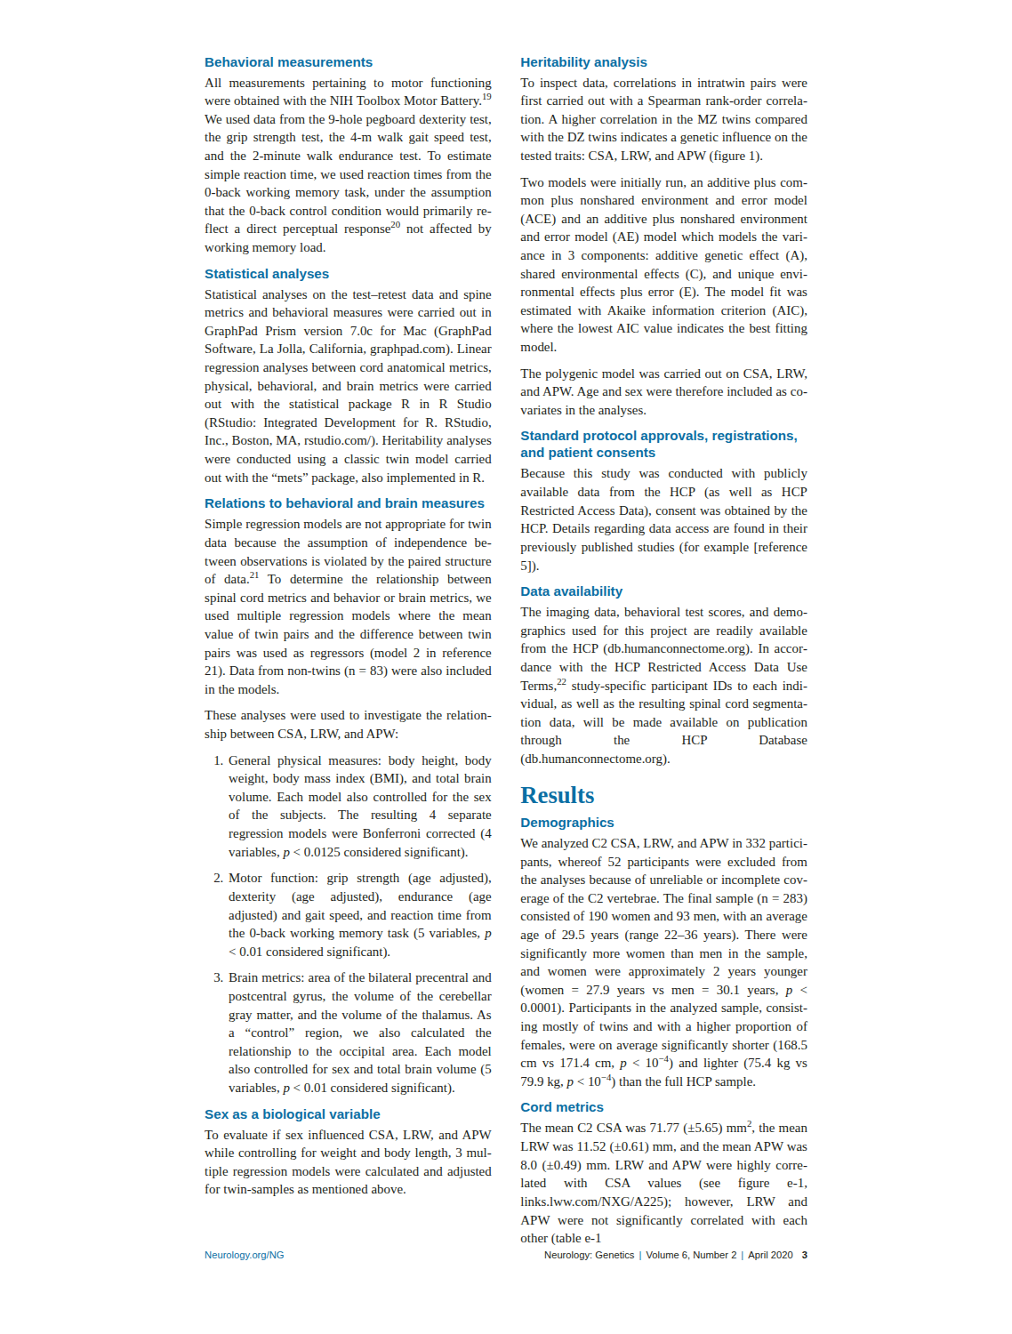Behavioral measurements
All measurements pertaining to motor functioning were obtained with the NIH Toolbox Motor Battery.19 We used data from the 9-hole pegboard dexterity test, the grip strength test, the 4-m walk gait speed test, and the 2-minute walk endurance test. To estimate simple reaction time, we used reaction times from the 0-back working memory task, under the assumption that the 0-back control condition would primarily reflect a direct perceptual response20 not affected by working memory load.
Statistical analyses
Statistical analyses on the test–retest data and spine metrics and behavioral measures were carried out in GraphPad Prism version 7.0c for Mac (GraphPad Software, La Jolla, California, graphpad.com). Linear regression analyses between cord anatomical metrics, physical, behavioral, and brain metrics were carried out with the statistical package R in R Studio (RStudio: Integrated Development for R. RStudio, Inc., Boston, MA, rstudio.com/). Heritability analyses were conducted using a classic twin model carried out with the “mets” package, also implemented in R.
Relations to behavioral and brain measures
Simple regression models are not appropriate for twin data because the assumption of independence between observations is violated by the paired structure of data.21 To determine the relationship between spinal cord metrics and behavior or brain metrics, we used multiple regression models where the mean value of twin pairs and the difference between twin pairs was used as regressors (model 2 in reference 21). Data from non-twins (n = 83) were also included in the models.
These analyses were used to investigate the relationship between CSA, LRW, and APW:
General physical measures: body height, body weight, body mass index (BMI), and total brain volume. Each model also controlled for the sex of the subjects. The resulting 4 separate regression models were Bonferroni corrected (4 variables, p < 0.0125 considered significant).
Motor function: grip strength (age adjusted), dexterity (age adjusted), endurance (age adjusted) and gait speed, and reaction time from the 0-back working memory task (5 variables, p < 0.01 considered significant).
Brain metrics: area of the bilateral precentral and postcentral gyrus, the volume of the cerebellar gray matter, and the volume of the thalamus. As a “control” region, we also calculated the relationship to the occipital area. Each model also controlled for sex and total brain volume (5 variables, p < 0.01 considered significant).
Sex as a biological variable
To evaluate if sex influenced CSA, LRW, and APW while controlling for weight and body length, 3 multiple regression models were calculated and adjusted for twin-samples as mentioned above.
Heritability analysis
To inspect data, correlations in intratwin pairs were first carried out with a Spearman rank-order correlation. A higher correlation in the MZ twins compared with the DZ twins indicates a genetic influence on the tested traits: CSA, LRW, and APW (figure 1).
Two models were initially run, an additive plus common plus nonshared environment and error model (ACE) and an additive plus nonshared environment and error model (AE) model which models the variance in 3 components: additive genetic effect (A), shared environmental effects (C), and unique environmental effects plus error (E). The model fit was estimated with Akaike information criterion (AIC), where the lowest AIC value indicates the best fitting model.
The polygenic model was carried out on CSA, LRW, and APW. Age and sex were therefore included as covariates in the analyses.
Standard protocol approvals, registrations, and patient consents
Because this study was conducted with publicly available data from the HCP (as well as HCP Restricted Access Data), consent was obtained by the HCP. Details regarding data access are found in their previously published studies (for example [reference 5]).
Data availability
The imaging data, behavioral test scores, and demographics used for this project are readily available from the HCP (db.humanconnectome.org). In accordance with the HCP Restricted Access Data Use Terms,22 study-specific participant IDs to each individual, as well as the resulting spinal cord segmentation data, will be made available on publication through the HCP Database (db.humanconnectome.org).
Results
Demographics
We analyzed C2 CSA, LRW, and APW in 332 participants, whereof 52 participants were excluded from the analyses because of unreliable or incomplete coverage of the C2 vertebrae. The final sample (n = 283) consisted of 190 women and 93 men, with an average age of 29.5 years (range 22–36 years). There were significantly more women than men in the sample, and women were approximately 2 years younger (women = 27.9 years vs men = 30.1 years, p < 0.0001). Participants in the analyzed sample, consisting mostly of twins and with a higher proportion of females, were on average significantly shorter (168.5 cm vs 171.4 cm, p < 10−4) and lighter (75.4 kg vs 79.9 kg, p < 10−4) than the full HCP sample.
Cord metrics
The mean C2 CSA was 71.77 (±5.65) mm2, the mean LRW was 11.52 (±0.61) mm, and the mean APW was 8.0 (±0.49) mm. LRW and APW were highly correlated with CSA values (see figure e-1, links.lww.com/NXG/A225); however, LRW and APW were not significantly correlated with each other (table e-1
Neurology.org/NG
Neurology: Genetics|Volume 6, Number 2|April 20203